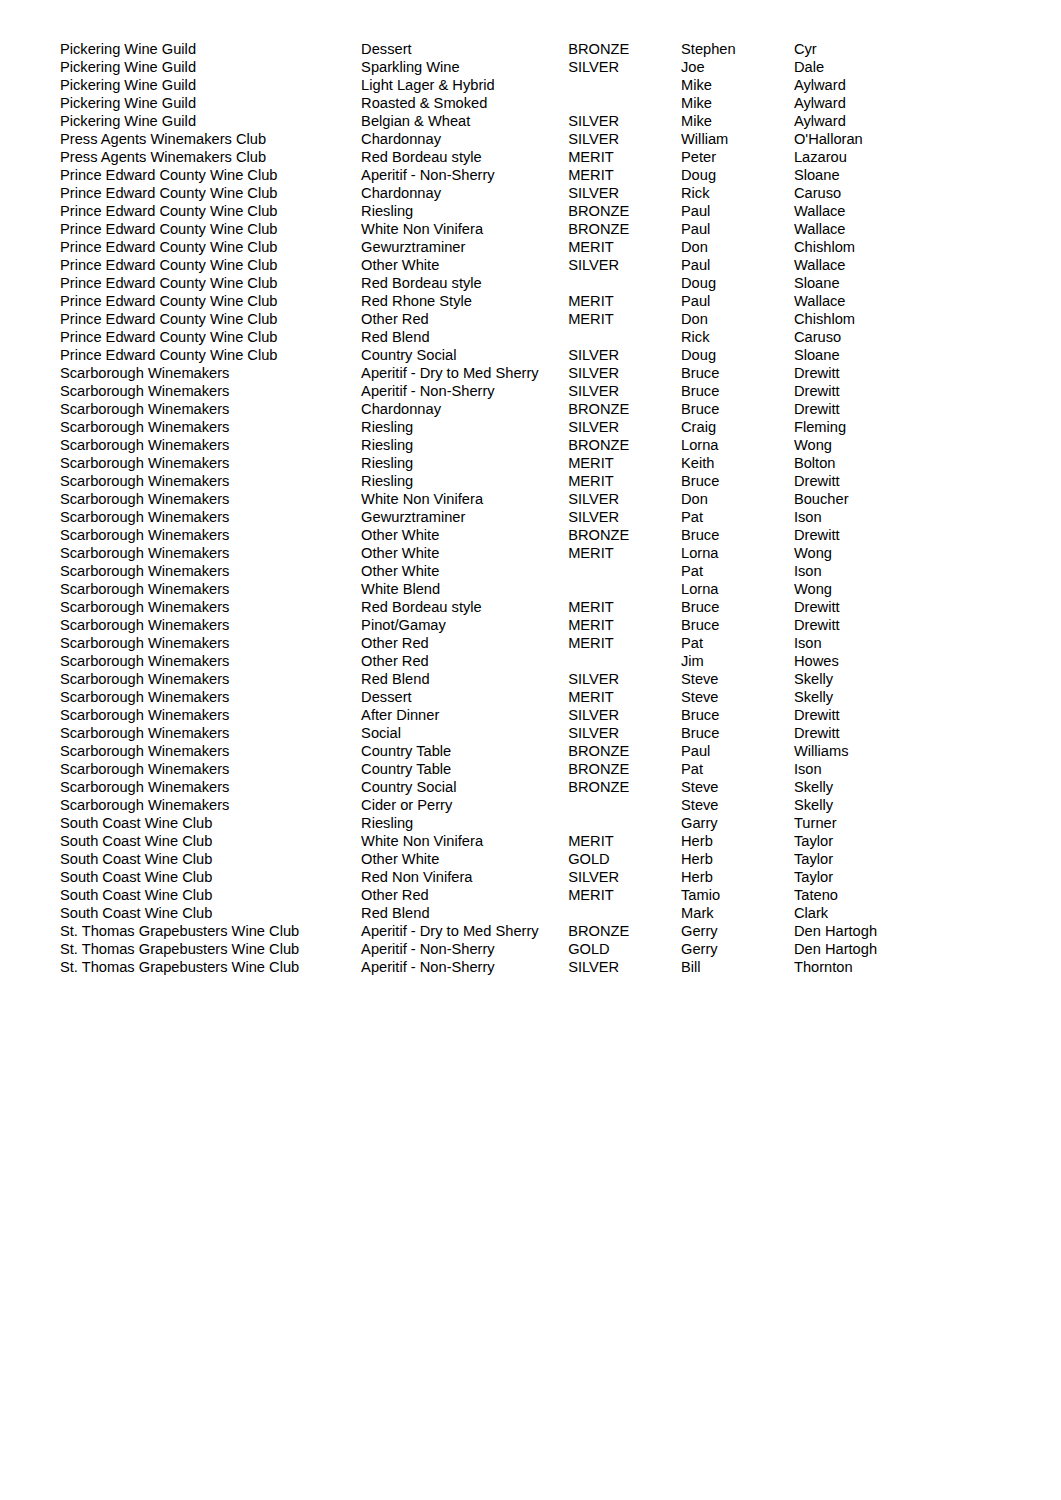| Pickering Wine Guild | Dessert | BRONZE | Stephen | Cyr |
| Pickering Wine Guild | Sparkling Wine | SILVER | Joe | Dale |
| Pickering Wine Guild | Light Lager & Hybrid | | Mike | Aylward |
| Pickering Wine Guild | Roasted & Smoked | | Mike | Aylward |
| Pickering Wine Guild | Belgian & Wheat | SILVER | Mike | Aylward |
| Press Agents Winemakers Club | Chardonnay | SILVER | William | O'Halloran |
| Press Agents Winemakers Club | Red Bordeau style | MERIT | Peter | Lazarou |
| Prince Edward County Wine Club | Aperitif - Non-Sherry | MERIT | Doug | Sloane |
| Prince Edward County Wine Club | Chardonnay | SILVER | Rick | Caruso |
| Prince Edward County Wine Club | Riesling | BRONZE | Paul | Wallace |
| Prince Edward County Wine Club | White Non Vinifera | BRONZE | Paul | Wallace |
| Prince Edward County Wine Club | Gewurztraminer | MERIT | Don | Chishlom |
| Prince Edward County Wine Club | Other White | SILVER | Paul | Wallace |
| Prince Edward County Wine Club | Red Bordeau style | | Doug | Sloane |
| Prince Edward County Wine Club | Red Rhone Style | MERIT | Paul | Wallace |
| Prince Edward County Wine Club | Other Red | MERIT | Don | Chishlom |
| Prince Edward County Wine Club | Red Blend | | Rick | Caruso |
| Prince Edward County Wine Club | Country Social | SILVER | Doug | Sloane |
| Scarborough Winemakers | Aperitif - Dry to Med Sherry | SILVER | Bruce | Drewitt |
| Scarborough Winemakers | Aperitif - Non-Sherry | SILVER | Bruce | Drewitt |
| Scarborough Winemakers | Chardonnay | BRONZE | Bruce | Drewitt |
| Scarborough Winemakers | Riesling | SILVER | Craig | Fleming |
| Scarborough Winemakers | Riesling | BRONZE | Lorna | Wong |
| Scarborough Winemakers | Riesling | MERIT | Keith | Bolton |
| Scarborough Winemakers | Riesling | MERIT | Bruce | Drewitt |
| Scarborough Winemakers | White Non Vinifera | SILVER | Don | Boucher |
| Scarborough Winemakers | Gewurztraminer | SILVER | Pat | Ison |
| Scarborough Winemakers | Other White | BRONZE | Bruce | Drewitt |
| Scarborough Winemakers | Other White | MERIT | Lorna | Wong |
| Scarborough Winemakers | Other White | | Pat | Ison |
| Scarborough Winemakers | White Blend | | Lorna | Wong |
| Scarborough Winemakers | Red Bordeau style | MERIT | Bruce | Drewitt |
| Scarborough Winemakers | Pinot/Gamay | MERIT | Bruce | Drewitt |
| Scarborough Winemakers | Other Red | MERIT | Pat | Ison |
| Scarborough Winemakers | Other Red | | Jim | Howes |
| Scarborough Winemakers | Red Blend | SILVER | Steve | Skelly |
| Scarborough Winemakers | Dessert | MERIT | Steve | Skelly |
| Scarborough Winemakers | After Dinner | SILVER | Bruce | Drewitt |
| Scarborough Winemakers | Social | SILVER | Bruce | Drewitt |
| Scarborough Winemakers | Country Table | BRONZE | Paul | Williams |
| Scarborough Winemakers | Country Table | BRONZE | Pat | Ison |
| Scarborough Winemakers | Country Social | BRONZE | Steve | Skelly |
| Scarborough Winemakers | Cider or Perry | | Steve | Skelly |
| South Coast Wine Club | Riesling | | Garry | Turner |
| South Coast Wine Club | White Non Vinifera | MERIT | Herb | Taylor |
| South Coast Wine Club | Other White | GOLD | Herb | Taylor |
| South Coast Wine Club | Red Non Vinifera | SILVER | Herb | Taylor |
| South Coast Wine Club | Other Red | MERIT | Tamio | Tateno |
| South Coast Wine Club | Red Blend | | Mark | Clark |
| St. Thomas Grapebusters Wine Club | Aperitif - Dry to Med Sherry | BRONZE | Gerry | Den Hartogh |
| St. Thomas Grapebusters Wine Club | Aperitif - Non-Sherry | GOLD | Gerry | Den Hartogh |
| St. Thomas Grapebusters Wine Club | Aperitif - Non-Sherry | SILVER | Bill | Thornton |